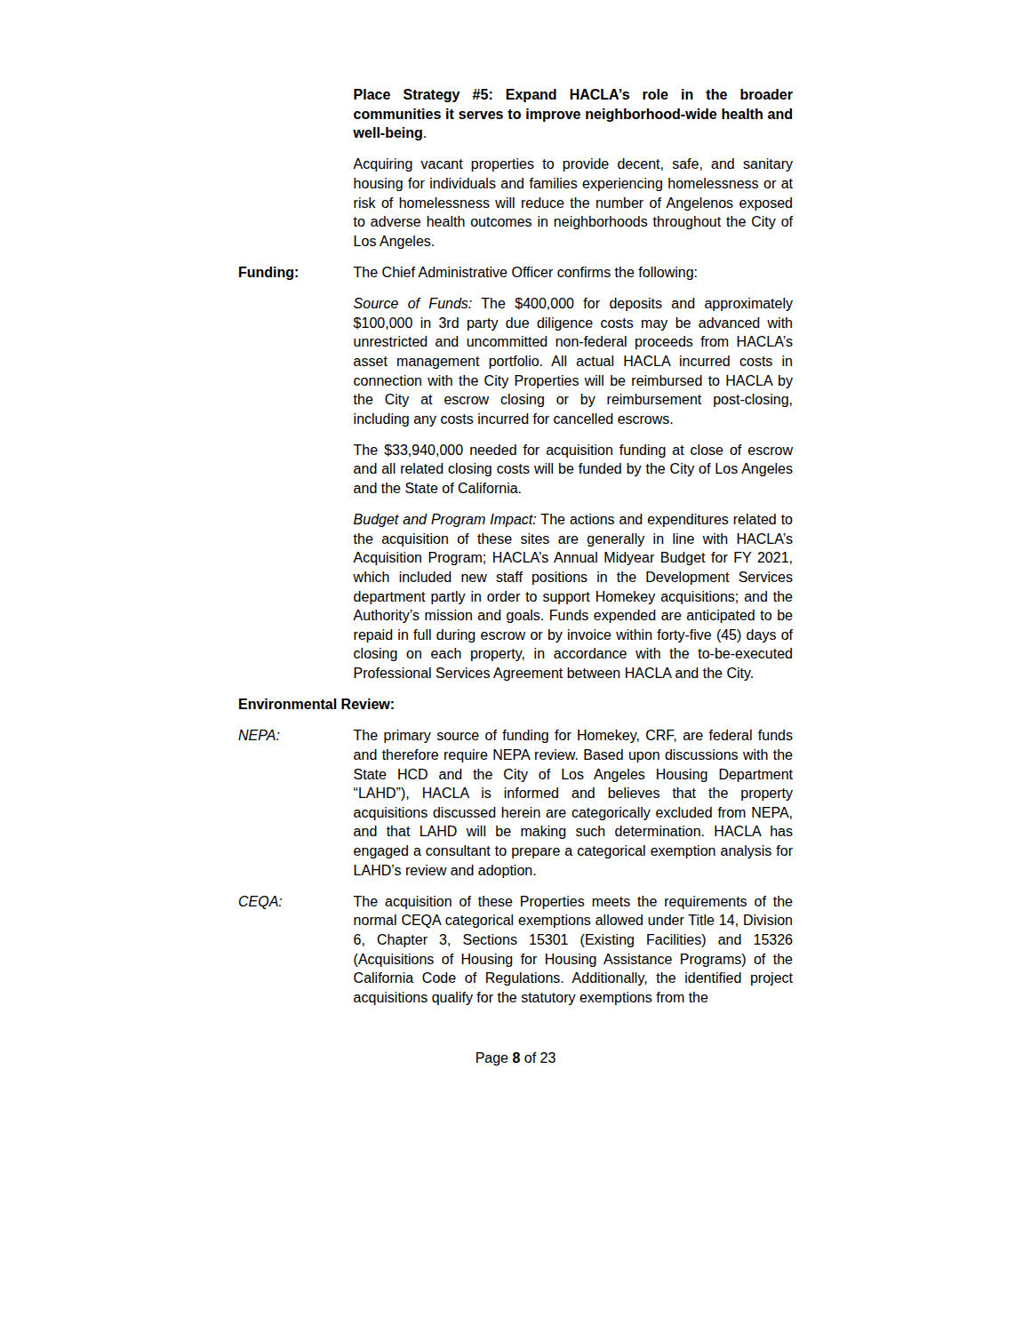Place Strategy #5: Expand HACLA’s role in the broader communities it serves to improve neighborhood-wide health and well-being.
Acquiring vacant properties to provide decent, safe, and sanitary housing for individuals and families experiencing homelessness or at risk of homelessness will reduce the number of Angelenos exposed to adverse health outcomes in neighborhoods throughout the City of Los Angeles.
Funding:
The Chief Administrative Officer confirms the following:
Source of Funds: The $400,000 for deposits and approximately $100,000 in 3rd party due diligence costs may be advanced with unrestricted and uncommitted non-federal proceeds from HACLA’s asset management portfolio. All actual HACLA incurred costs in connection with the City Properties will be reimbursed to HACLA by the City at escrow closing or by reimbursement post-closing, including any costs incurred for cancelled escrows.
The $33,940,000 needed for acquisition funding at close of escrow and all related closing costs will be funded by the City of Los Angeles and the State of California.
Budget and Program Impact: The actions and expenditures related to the acquisition of these sites are generally in line with HACLA’s Acquisition Program; HACLA’s Annual Midyear Budget for FY 2021, which included new staff positions in the Development Services department partly in order to support Homekey acquisitions; and the Authority’s mission and goals. Funds expended are anticipated to be repaid in full during escrow or by invoice within forty-five (45) days of closing on each property, in accordance with the to-be-executed Professional Services Agreement between HACLA and the City.
Environmental Review:
NEPA:
The primary source of funding for Homekey, CRF, are federal funds and therefore require NEPA review. Based upon discussions with the State HCD and the City of Los Angeles Housing Department “LAHD”), HACLA is informed and believes that the property acquisitions discussed herein are categorically excluded from NEPA, and that LAHD will be making such determination. HACLA has engaged a consultant to prepare a categorical exemption analysis for LAHD’s review and adoption.
CEQA:
The acquisition of these Properties meets the requirements of the normal CEQA categorical exemptions allowed under Title 14, Division 6, Chapter 3, Sections 15301 (Existing Facilities) and 15326 (Acquisitions of Housing for Housing Assistance Programs) of the California Code of Regulations. Additionally, the identified project acquisitions qualify for the statutory exemptions from the
Page 8 of 23